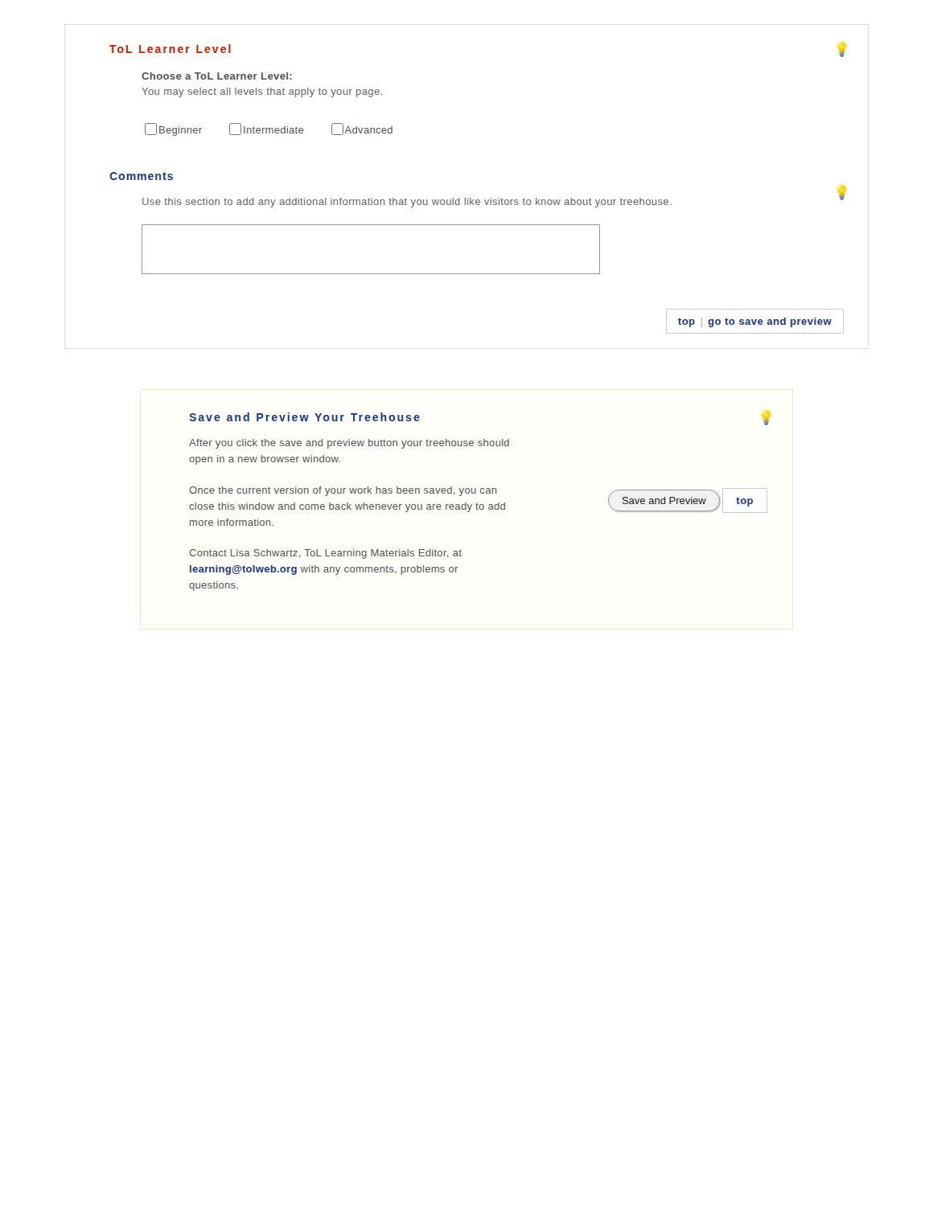💡
ToL Learner Level
Choose a ToL Learner Level:
You may select all levels that apply to your page.
Beginner Intermediate Advanced
💡
Comments
Use this section to add any additional information that you would like visitors to know about your treehouse.
top|go to save and preview
💡
Save and Preview Your Treehouse
After you click the save and preview button your treehouse should open in a new browser window.
Once the current version of your work has been saved, you can close this window and come back whenever you are ready to add more information.
Contact Lisa Schwartz, ToL Learning Materials Editor, at learning@tolweb.org with any comments, problems or questions.
Save and Preview
top